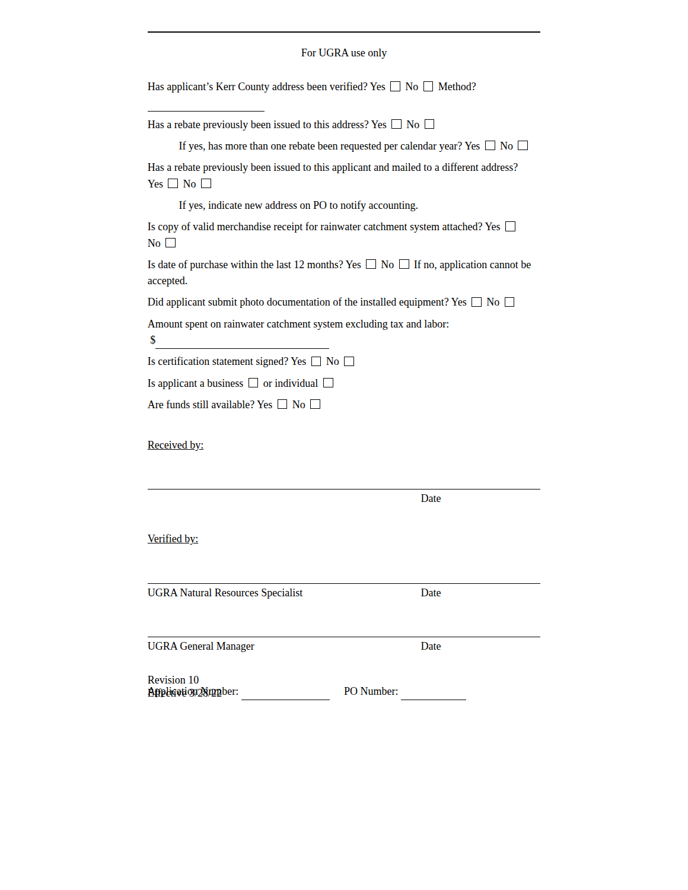For UGRA use only
Has applicant’s Kerr County address been verified? Yes No Method?
Has a rebate previously been issued to this address? Yes No
If yes, has more than one rebate been requested per calendar year? Yes No
Has a rebate previously been issued to this applicant and mailed to a different address? Yes No
If yes, indicate new address on PO to notify accounting.
Is copy of valid merchandise receipt for rainwater catchment system attached? Yes No
Is date of purchase within the last 12 months? Yes No If no, application cannot be accepted.
Did applicant submit photo documentation of the installed equipment? Yes No
Amount spent on rainwater catchment system excluding tax and labor: $
Is certification statement signed? Yes No
Is applicant a business or individual
Are funds still available? Yes No
Received by:
Date
Verified by:
UGRA Natural Resources Specialist
Date
UGRA General Manager
Date
Application Number:
PO Number:
Revision 10
Effective 3/28/22